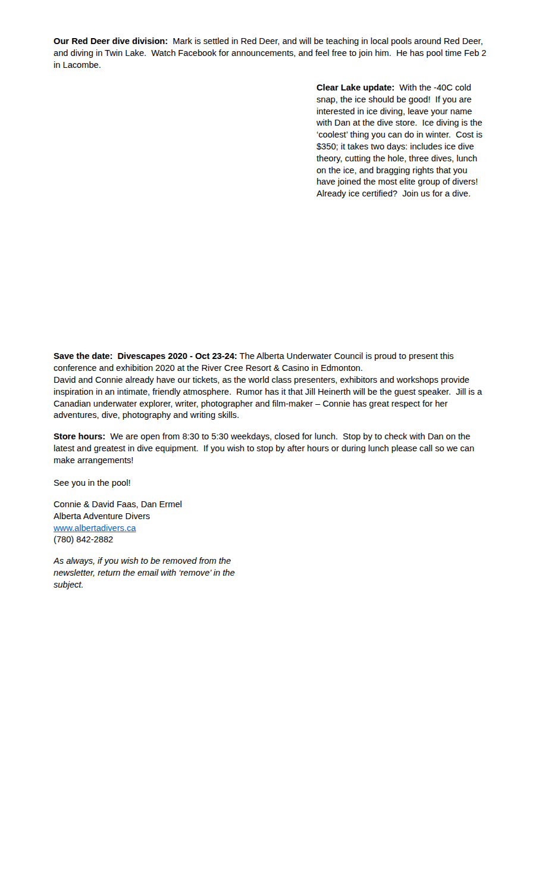Our Red Deer dive division: Mark is settled in Red Deer, and will be teaching in local pools around Red Deer, and diving in Twin Lake. Watch Facebook for announcements, and feel free to join him. He has pool time Feb 2 in Lacombe.
Clear Lake update: With the -40C cold snap, the ice should be good! If you are interested in ice diving, leave your name with Dan at the dive store. Ice diving is the ‘coolest’ thing you can do in winter. Cost is $350; it takes two days: includes ice dive theory, cutting the hole, three dives, lunch on the ice, and bragging rights that you have joined the most elite group of divers! Already ice certified? Join us for a dive.
Save the date: Divescapes 2020 - Oct 23-24: The Alberta Underwater Council is proud to present this conference and exhibition 2020 at the River Cree Resort & Casino in Edmonton.
David and Connie already have our tickets, as the world class presenters, exhibitors and workshops provide inspiration in an intimate, friendly atmosphere. Rumor has it that Jill Heinerth will be the guest speaker. Jill is a Canadian underwater explorer, writer, photographer and film-maker – Connie has great respect for her adventures, dive, photography and writing skills.
Store hours: We are open from 8:30 to 5:30 weekdays, closed for lunch. Stop by to check with Dan on the latest and greatest in dive equipment. If you wish to stop by after hours or during lunch please call so we can make arrangements!
See you in the pool!
Connie & David Faas, Dan Ermel Alberta Adventure Divers www.albertadivers.ca (780) 842-2882
As always, if you wish to be removed from the newsletter, return the email with ‘remove’ in the subject.